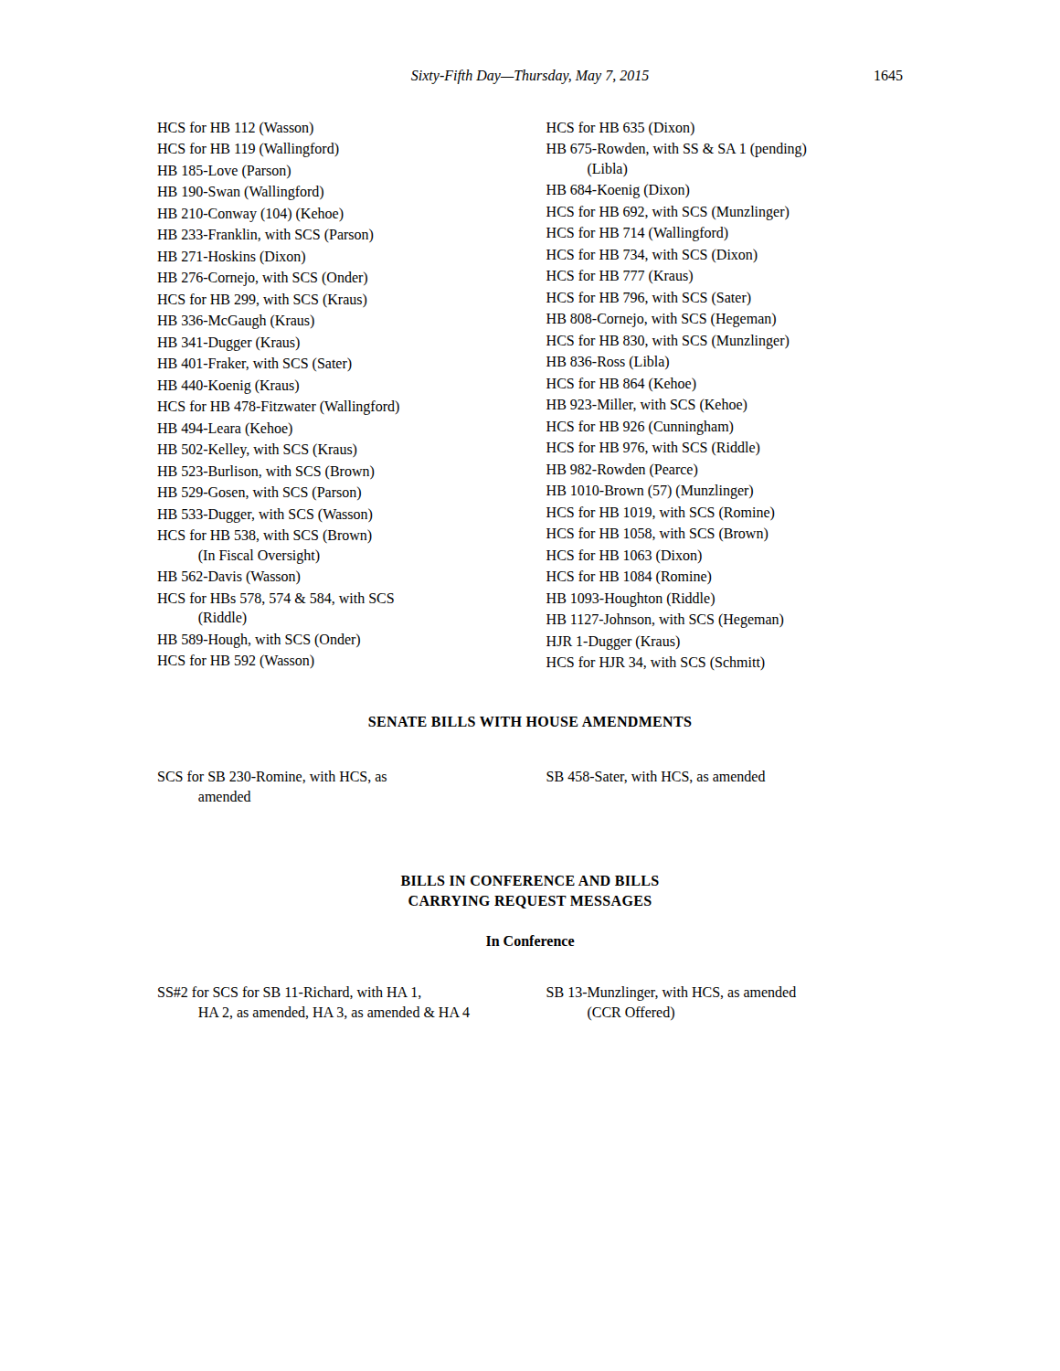Sixty-Fifth Day—Thursday, May 7, 2015 1645
HCS for HB 112 (Wasson)
HCS for HB 119 (Wallingford)
HB 185-Love (Parson)
HB 190-Swan (Wallingford)
HB 210-Conway (104) (Kehoe)
HB 233-Franklin, with SCS (Parson)
HB 271-Hoskins (Dixon)
HB 276-Cornejo, with SCS (Onder)
HCS for HB 299, with SCS (Kraus)
HB 336-McGaugh (Kraus)
HB 341-Dugger (Kraus)
HB 401-Fraker, with SCS (Sater)
HB 440-Koenig (Kraus)
HCS for HB 478-Fitzwater (Wallingford)
HB 494-Leara (Kehoe)
HB 502-Kelley, with SCS (Kraus)
HB 523-Burlison, with SCS (Brown)
HB 529-Gosen, with SCS (Parson)
HB 533-Dugger, with SCS (Wasson)
HCS for HB 538, with SCS (Brown)(In Fiscal Oversight)
HB 562-Davis (Wasson)
HCS for HBs 578, 574 & 584, with SCS(Riddle)
HB 589-Hough, with SCS (Onder)
HCS for HB 592 (Wasson)
HCS for HB 635 (Dixon)
HB 675-Rowden, with SS & SA 1 (pending)(Libla)
HB 684-Koenig (Dixon)
HCS for HB 692, with SCS (Munzlinger)
HCS for HB 714 (Wallingford)
HCS for HB 734, with SCS (Dixon)
HCS for HB 777 (Kraus)
HCS for HB 796, with SCS (Sater)
HB 808-Cornejo, with SCS (Hegeman)
HCS for HB 830, with SCS (Munzlinger)
HB 836-Ross (Libla)
HCS for HB 864 (Kehoe)
HB 923-Miller, with SCS (Kehoe)
HCS for HB 926 (Cunningham)
HCS for HB 976, with SCS (Riddle)
HB 982-Rowden (Pearce)
HB 1010-Brown (57) (Munzlinger)
HCS for HB 1019, with SCS (Romine)
HCS for HB 1058, with SCS (Brown)
HCS for HB 1063 (Dixon)
HCS for HB 1084 (Romine)
HB 1093-Houghton (Riddle)
HB 1127-Johnson, with SCS (Hegeman)
HJR 1-Dugger (Kraus)
HCS for HJR 34, with SCS (Schmitt)
SENATE BILLS WITH HOUSE AMENDMENTS
SCS for SB 230-Romine, with HCS, asamended
SB 458-Sater, with HCS, as amended
BILLS IN CONFERENCE AND BILLS
CARRYING REQUEST MESSAGES
In Conference
SS#2 for SCS for SB 11-Richard, with HA 1,HA 2, as amended, HA 3, as amended & HA 4
SB 13-Munzlinger, with HCS, as amended(CCR Offered)